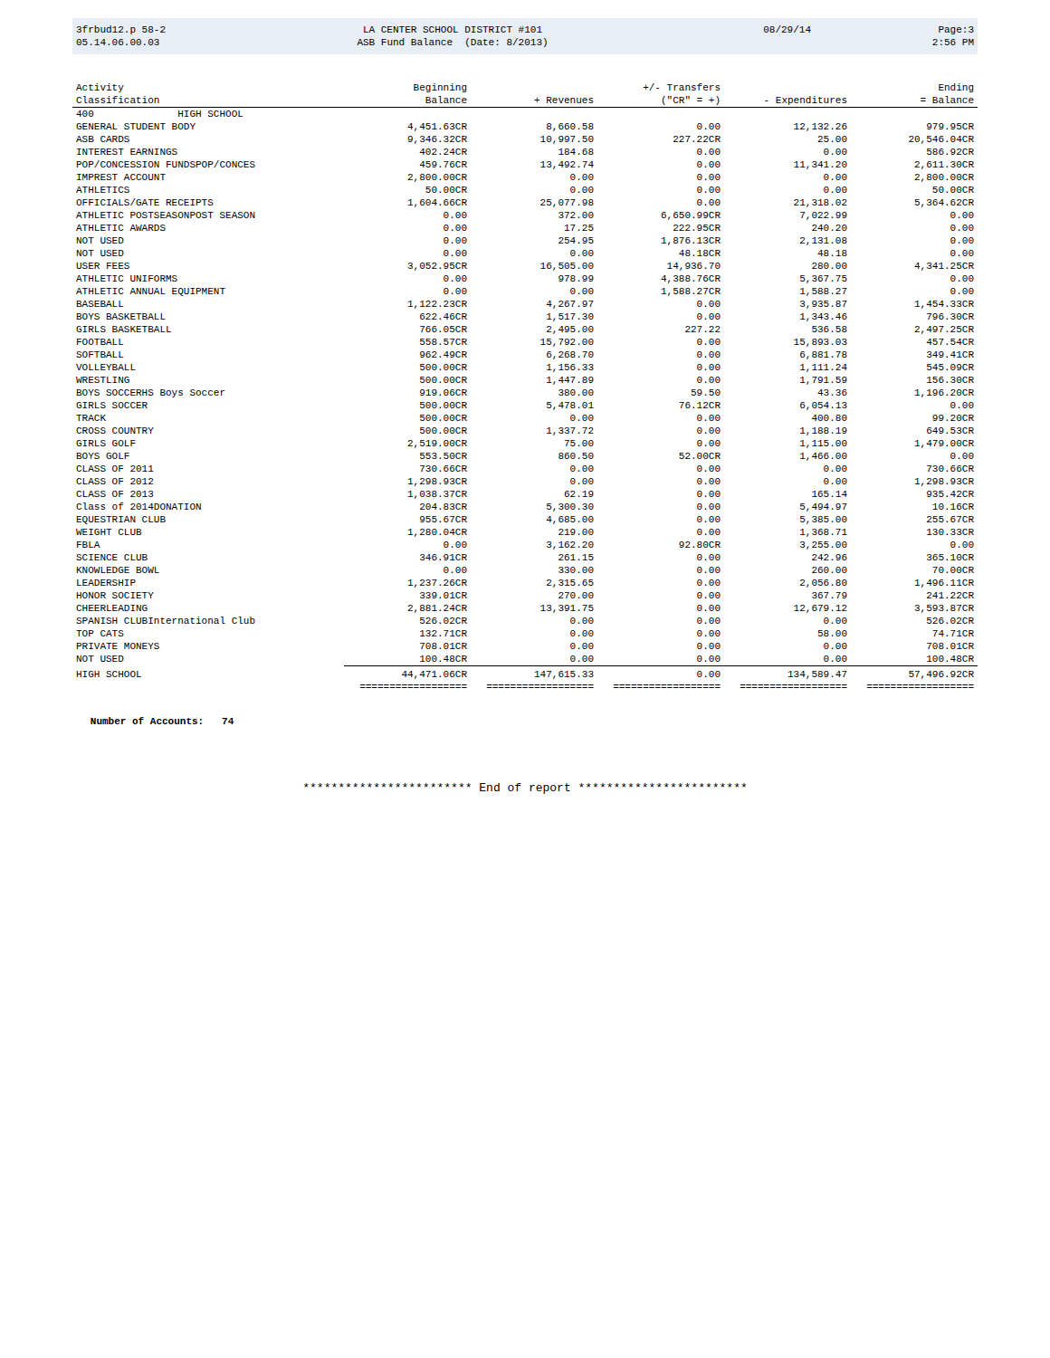| 3frbud12.p 58-2 | LA CENTER SCHOOL DISTRICT #101 | 08/29/14 | Page:3 |
| 05.14.06.00.03 | ASB Fund Balance (Date: 8/2013) | | 2:56 PM |
| Activity | Beginning | | +/- Transfers | | Ending |
| --- | --- | --- | --- | --- | --- |
| Classification | Balance | + Revenues | ("CR" = +) | - Expenditures | = Balance |
| 400 HIGH SCHOOL | | | | | |
| GENERAL STUDENT BODY | 4,451.63CR | 8,660.58 | 0.00 | 12,132.26 | 979.95CR |
| ASB CARDS | 9,346.32CR | 10,997.50 | 227.22CR | 25.00 | 20,546.04CR |
| INTEREST EARNINGS | 402.24CR | 184.68 | 0.00 | 0.00 | 586.92CR |
| POP/CONCESSION FUNDSPOP/CONCES | 459.76CR | 13,492.74 | 0.00 | 11,341.20 | 2,611.30CR |
| IMPREST ACCOUNT | 2,800.00CR | 0.00 | 0.00 | 0.00 | 2,800.00CR |
| ATHLETICS | 50.00CR | 0.00 | 0.00 | 0.00 | 50.00CR |
| OFFICIALS/GATE RECEIPTS | 1,604.66CR | 25,077.98 | 0.00 | 21,318.02 | 5,364.62CR |
| ATHLETIC POSTSEASONPOST SEASON | 0.00 | 372.00 | 6,650.99CR | 7,022.99 | 0.00 |
| ATHLETIC AWARDS | 0.00 | 17.25 | 222.95CR | 240.20 | 0.00 |
| NOT USED | 0.00 | 254.95 | 1,876.13CR | 2,131.08 | 0.00 |
| NOT USED | 0.00 | 0.00 | 48.18CR | 48.18 | 0.00 |
| USER FEES | 3,052.95CR | 16,505.00 | 14,936.70 | 280.00 | 4,341.25CR |
| ATHLETIC UNIFORMS | 0.00 | 978.99 | 4,388.76CR | 5,367.75 | 0.00 |
| ATHLETIC ANNUAL EQUIPMENT | 0.00 | 0.00 | 1,588.27CR | 1,588.27 | 0.00 |
| BASEBALL | 1,122.23CR | 4,267.97 | 0.00 | 3,935.87 | 1,454.33CR |
| BOYS BASKETBALL | 622.46CR | 1,517.30 | 0.00 | 1,343.46 | 796.30CR |
| GIRLS BASKETBALL | 766.05CR | 2,495.00 | 227.22 | 536.58 | 2,497.25CR |
| FOOTBALL | 558.57CR | 15,792.00 | 0.00 | 15,893.03 | 457.54CR |
| SOFTBALL | 962.49CR | 6,268.70 | 0.00 | 6,881.78 | 349.41CR |
| VOLLEYBALL | 500.00CR | 1,156.33 | 0.00 | 1,111.24 | 545.09CR |
| WRESTLING | 500.00CR | 1,447.89 | 0.00 | 1,791.59 | 156.30CR |
| BOYS SOCCERHS Boys Soccer | 919.06CR | 380.00 | 59.50 | 43.36 | 1,196.20CR |
| GIRLS SOCCER | 500.00CR | 5,478.01 | 76.12CR | 6,054.13 | 0.00 |
| TRACK | 500.00CR | 0.00 | 0.00 | 400.80 | 99.20CR |
| CROSS COUNTRY | 500.00CR | 1,337.72 | 0.00 | 1,188.19 | 649.53CR |
| GIRLS GOLF | 2,519.00CR | 75.00 | 0.00 | 1,115.00 | 1,479.00CR |
| BOYS GOLF | 553.50CR | 860.50 | 52.00CR | 1,466.00 | 0.00 |
| CLASS OF 2011 | 730.66CR | 0.00 | 0.00 | 0.00 | 730.66CR |
| CLASS OF 2012 | 1,298.93CR | 0.00 | 0.00 | 0.00 | 1,298.93CR |
| CLASS OF 2013 | 1,038.37CR | 62.19 | 0.00 | 165.14 | 935.42CR |
| Class of 2014DONATION | 204.83CR | 5,300.30 | 0.00 | 5,494.97 | 10.16CR |
| EQUESTRIAN CLUB | 955.67CR | 4,685.00 | 0.00 | 5,385.00 | 255.67CR |
| WEIGHT CLUB | 1,280.04CR | 219.00 | 0.00 | 1,368.71 | 130.33CR |
| FBLA | 0.00 | 3,162.20 | 92.80CR | 3,255.00 | 0.00 |
| SCIENCE CLUB | 346.91CR | 261.15 | 0.00 | 242.96 | 365.10CR |
| KNOWLEDGE BOWL | 0.00 | 330.00 | 0.00 | 260.00 | 70.00CR |
| LEADERSHIP | 1,237.26CR | 2,315.65 | 0.00 | 2,056.80 | 1,496.11CR |
| HONOR SOCIETY | 339.01CR | 270.00 | 0.00 | 367.79 | 241.22CR |
| CHEERLEADING | 2,881.24CR | 13,391.75 | 0.00 | 12,679.12 | 3,593.87CR |
| SPANISH CLUBInternational Club | 526.02CR | 0.00 | 0.00 | 0.00 | 526.02CR |
| TOP CATS | 132.71CR | 0.00 | 0.00 | 58.00 | 74.71CR |
| PRIVATE MONEYS | 708.01CR | 0.00 | 0.00 | 0.00 | 708.01CR |
| NOT USED | 100.48CR | 0.00 | 0.00 | 0.00 | 100.48CR |
| HIGH SCHOOL | 44,471.06CR | 147,615.33 | 0.00 | 134,589.47 | 57,496.92CR |
| | ================== | ================== | ================== | ================== | ================== |
Number of Accounts: 74
************************ End of report ************************